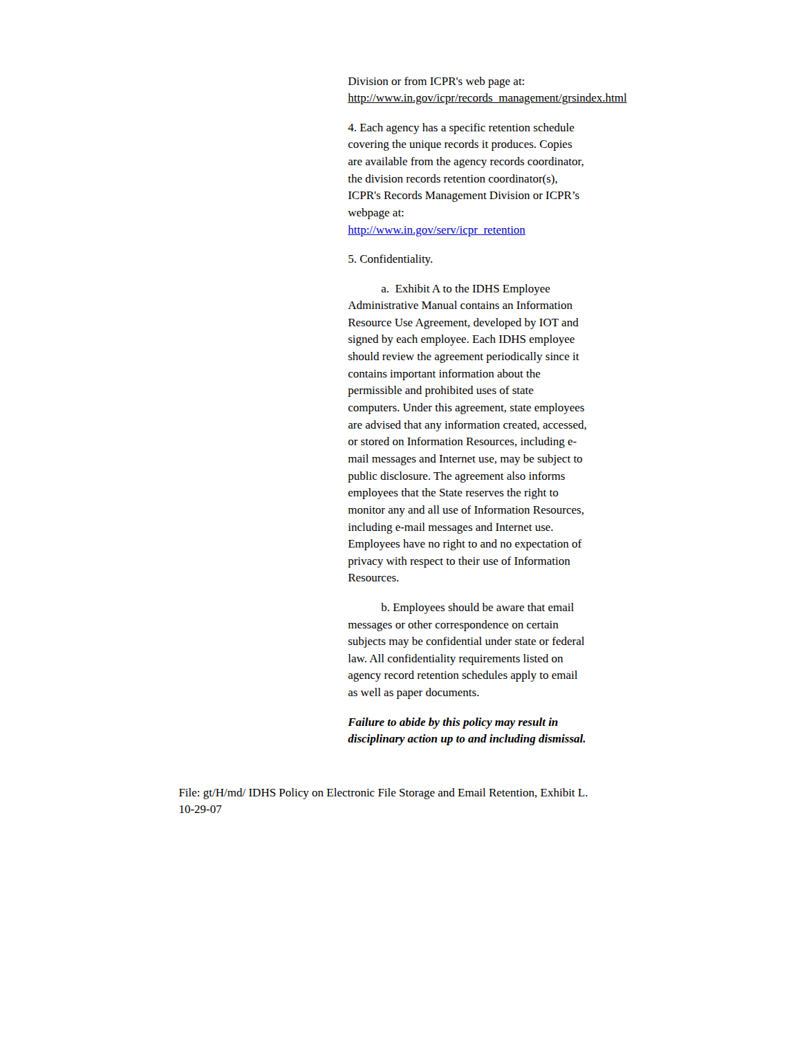Division or from ICPR's web page at:
http://www.in.gov/icpr/records_management/grsindex.html
4. Each agency has a specific retention schedule covering the unique records it produces. Copies are available from the agency records coordinator, the division records retention coordinator(s), ICPR's Records Management Division or ICPR’s webpage at:
http://www.in.gov/serv/icpr_retention
5. Confidentiality.
a. Exhibit A to the IDHS Employee Administrative Manual contains an Information Resource Use Agreement, developed by IOT and signed by each employee. Each IDHS employee should review the agreement periodically since it contains important information about the permissible and prohibited uses of state computers. Under this agreement, state employees are advised that any information created, accessed, or stored on Information Resources, including e-mail messages and Internet use, may be subject to public disclosure. The agreement also informs employees that the State reserves the right to monitor any and all use of Information Resources, including e-mail messages and Internet use. Employees have no right to and no expectation of privacy with respect to their use of Information Resources.
b. Employees should be aware that email messages or other correspondence on certain subjects may be confidential under state or federal law. All confidentiality requirements listed on agency record retention schedules apply to email as well as paper documents.
Failure to abide by this policy may result in disciplinary action up to and including dismissal.
File: gt/H/md/ IDHS Policy on Electronic File Storage and Email Retention, Exhibit L. 10-29-07